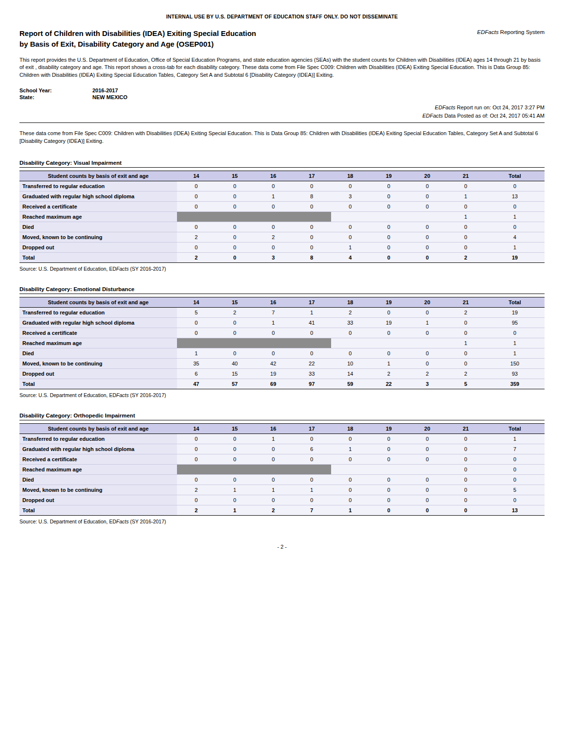INTERNAL USE BY U.S. DEPARTMENT OF EDUCATION STAFF ONLY. DO NOT DISSEMINATE
Report of Children with Disabilities (IDEA) Exiting Special Education
by Basis of Exit, Disability Category and Age (OSEP001)
EDFacts Reporting System
This report provides the U.S. Department of Education, Office of Special Education Programs, and state education agencies (SEAs) with the student counts for Children with Disabilities (IDEA) ages 14 through 21 by basis of exit , disability category and age. This report shows a cross-tab for each disability category. These data come from File Spec C009: Children with Disabilities (IDEA) Exiting Special Education. This is Data Group 85: Children with Disabilities (IDEA) Exiting Special Education Tables, Category Set A and Subtotal 6 [Disability Category (IDEA)] Exiting.
| School Year: | 2016-2017 |
| State: | NEW MEXICO |
EDFacts Report run on: Oct 24, 2017 3:27 PM
EDFacts Data Posted as of: Oct 24, 2017 05:41 AM
These data come from File Spec C009: Children with Disabilities (IDEA) Exiting Special Education. This is Data Group 85: Children with Disabilities (IDEA) Exiting Special Education Tables, Category Set A and Subtotal 6 [Disability Category (IDEA)] Exiting.
Disability Category: Visual Impairment
| Student counts by basis of exit and age | 14 | 15 | 16 | 17 | 18 | 19 | 20 | 21 | Total |
| --- | --- | --- | --- | --- | --- | --- | --- | --- | --- |
| Transferred to regular education | 0 | 0 | 0 | 0 | 0 | 0 | 0 | 0 | 0 |
| Graduated with regular high school diploma | 0 | 0 | 1 | 8 | 3 | 0 | 0 | 1 | 13 |
| Received a certificate | 0 | 0 | 0 | 0 | 0 | 0 | 0 | 0 | 0 |
| Reached maximum age | | | | | | | | 1 | 1 |
| Died | 0 | 0 | 0 | 0 | 0 | 0 | 0 | 0 | 0 |
| Moved, known to be continuing | 2 | 0 | 2 | 0 | 0 | 0 | 0 | 0 | 4 |
| Dropped out | 0 | 0 | 0 | 0 | 1 | 0 | 0 | 0 | 1 |
| Total | 2 | 0 | 3 | 8 | 4 | 0 | 0 | 2 | 19 |
Source: U.S. Department of Education, EDFacts (SY 2016-2017)
Disability Category: Emotional Disturbance
| Student counts by basis of exit and age | 14 | 15 | 16 | 17 | 18 | 19 | 20 | 21 | Total |
| --- | --- | --- | --- | --- | --- | --- | --- | --- | --- |
| Transferred to regular education | 5 | 2 | 7 | 1 | 2 | 0 | 0 | 2 | 19 |
| Graduated with regular high school diploma | 0 | 0 | 1 | 41 | 33 | 19 | 1 | 0 | 95 |
| Received a certificate | 0 | 0 | 0 | 0 | 0 | 0 | 0 | 0 | 0 |
| Reached maximum age | | | | | | | | 1 | 1 |
| Died | 1 | 0 | 0 | 0 | 0 | 0 | 0 | 0 | 1 |
| Moved, known to be continuing | 35 | 40 | 42 | 22 | 10 | 1 | 0 | 0 | 150 |
| Dropped out | 6 | 15 | 19 | 33 | 14 | 2 | 2 | 2 | 93 |
| Total | 47 | 57 | 69 | 97 | 59 | 22 | 3 | 5 | 359 |
Source: U.S. Department of Education, EDFacts (SY 2016-2017)
Disability Category: Orthopedic Impairment
| Student counts by basis of exit and age | 14 | 15 | 16 | 17 | 18 | 19 | 20 | 21 | Total |
| --- | --- | --- | --- | --- | --- | --- | --- | --- | --- |
| Transferred to regular education | 0 | 0 | 1 | 0 | 0 | 0 | 0 | 0 | 1 |
| Graduated with regular high school diploma | 0 | 0 | 0 | 6 | 1 | 0 | 0 | 0 | 7 |
| Received a certificate | 0 | 0 | 0 | 0 | 0 | 0 | 0 | 0 | 0 |
| Reached maximum age | | | | | | | | 0 | 0 |
| Died | 0 | 0 | 0 | 0 | 0 | 0 | 0 | 0 | 0 |
| Moved, known to be continuing | 2 | 1 | 1 | 1 | 0 | 0 | 0 | 0 | 5 |
| Dropped out | 0 | 0 | 0 | 0 | 0 | 0 | 0 | 0 | 0 |
| Total | 2 | 1 | 2 | 7 | 1 | 0 | 0 | 0 | 13 |
Source: U.S. Department of Education, EDFacts (SY 2016-2017)
- 2 -